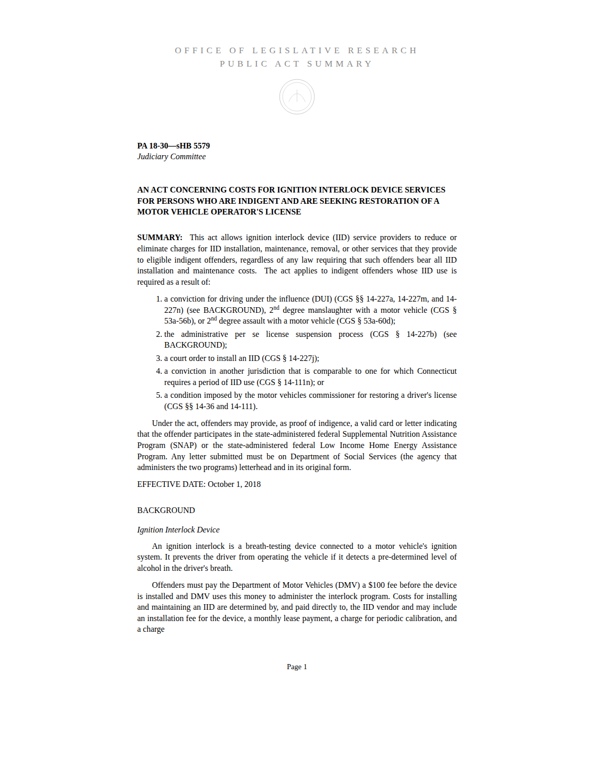OFFICE OF LEGISLATIVE RESEARCH
PUBLIC ACT SUMMARY
PA 18-30—sHB 5579
Judiciary Committee
An Act Concerning Costs for Ignition Interlock Device Services for Persons Who Are Indigent and Are Seeking Restoration of a Motor Vehicle Operator's License
SUMMARY: This act allows ignition interlock device (IID) service providers to reduce or eliminate charges for IID installation, maintenance, removal, or other services that they provide to eligible indigent offenders, regardless of any law requiring that such offenders bear all IID installation and maintenance costs. The act applies to indigent offenders whose IID use is required as a result of:
a conviction for driving under the influence (DUI) (CGS §§ 14-227a, 14-227m, and 14-227n) (see BACKGROUND), 2nd degree manslaughter with a motor vehicle (CGS § 53a-56b), or 2nd degree assault with a motor vehicle (CGS § 53a-60d);
the administrative per se license suspension process (CGS § 14-227b) (see BACKGROUND);
a court order to install an IID (CGS § 14-227j);
a conviction in another jurisdiction that is comparable to one for which Connecticut requires a period of IID use (CGS § 14-111n); or
a condition imposed by the motor vehicles commissioner for restoring a driver's license (CGS §§ 14-36 and 14-111).
Under the act, offenders may provide, as proof of indigence, a valid card or letter indicating that the offender participates in the state-administered federal Supplemental Nutrition Assistance Program (SNAP) or the state-administered federal Low Income Home Energy Assistance Program. Any letter submitted must be on Department of Social Services (the agency that administers the two programs) letterhead and in its original form.
EFFECTIVE DATE: October 1, 2018
Background
Ignition Interlock Device
An ignition interlock is a breath-testing device connected to a motor vehicle's ignition system. It prevents the driver from operating the vehicle if it detects a pre-determined level of alcohol in the driver's breath.
Offenders must pay the Department of Motor Vehicles (DMV) a $100 fee before the device is installed and DMV uses this money to administer the interlock program. Costs for installing and maintaining an IID are determined by, and paid directly to, the IID vendor and may include an installation fee for the device, a monthly lease payment, a charge for periodic calibration, and a charge
Page 1